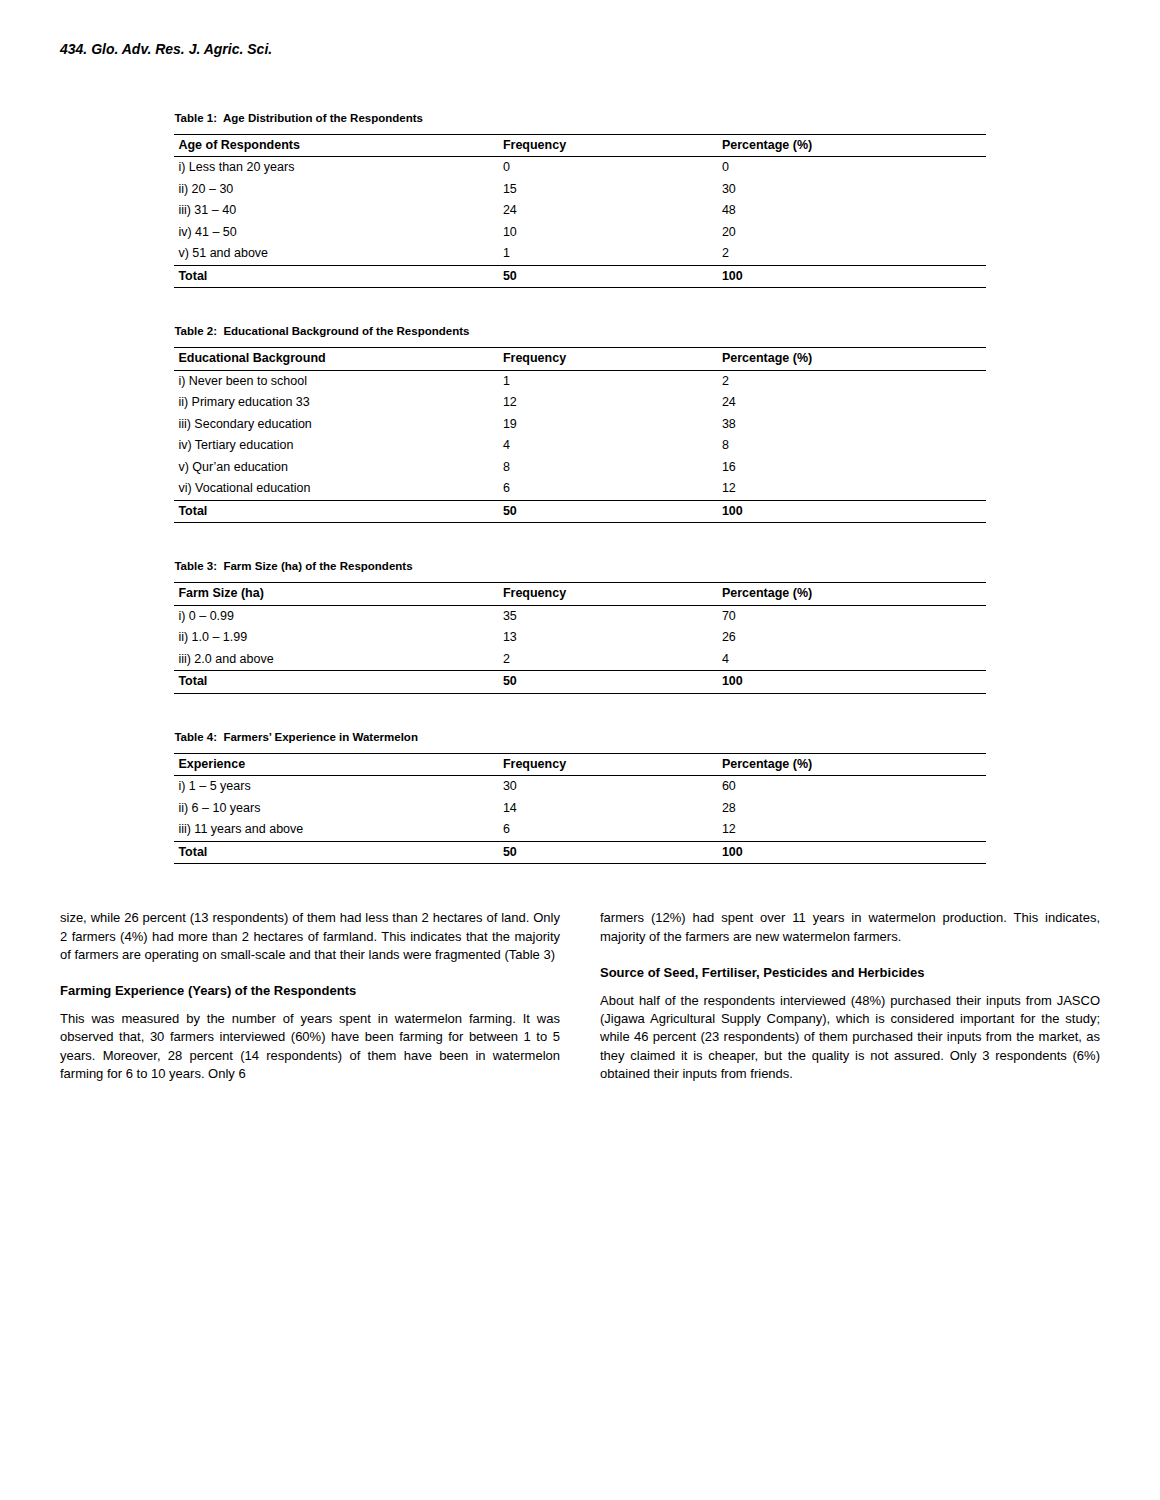434. Glo. Adv. Res. J. Agric. Sci.
Table 1: Age Distribution of the Respondents
| Age of Respondents | Frequency | Percentage (%) |
| --- | --- | --- |
| i) Less than 20 years | 0 | 0 |
| ii) 20 – 30 | 15 | 30 |
| iii) 31 – 40 | 24 | 48 |
| iv) 41 – 50 | 10 | 20 |
| v) 51 and above | 1 | 2 |
| Total | 50 | 100 |
Table 2: Educational Background of the Respondents
| Educational Background | Frequency | Percentage (%) |
| --- | --- | --- |
| i) Never been to school | 1 | 2 |
| ii) Primary education 33 | 12 | 24 |
| iii) Secondary education | 19 | 38 |
| iv) Tertiary education | 4 | 8 |
| v) Qur’an education | 8 | 16 |
| vi) Vocational education | 6 | 12 |
| Total | 50 | 100 |
Table 3: Farm Size (ha) of the Respondents
| Farm Size (ha) | Frequency | Percentage (%) |
| --- | --- | --- |
| i) 0 – 0.99 | 35 | 70 |
| ii) 1.0 – 1.99 | 13 | 26 |
| iii) 2.0 and above | 2 | 4 |
| Total | 50 | 100 |
Table 4: Farmers’ Experience in Watermelon
| Experience | Frequency | Percentage (%) |
| --- | --- | --- |
| i) 1 – 5 years | 30 | 60 |
| ii) 6 – 10 years | 14 | 28 |
| iii) 11 years and above | 6 | 12 |
| Total | 50 | 100 |
size, while 26 percent (13 respondents) of them had less than 2 hectares of land. Only 2 farmers (4%) had more than 2 hectares of farmland. This indicates that the majority of farmers are operating on small-scale and that their lands were fragmented (Table 3)
Farming Experience (Years) of the Respondents
This was measured by the number of years spent in watermelon farming. It was observed that, 30 farmers interviewed (60%) have been farming for between 1 to 5 years. Moreover, 28 percent (14 respondents) of them have been in watermelon farming for 6 to 10 years. Only 6
farmers (12%) had spent over 11 years in watermelon production. This indicates, majority of the farmers are new watermelon farmers.
Source of Seed, Fertiliser, Pesticides and Herbicides
About half of the respondents interviewed (48%) purchased their inputs from JASCO (Jigawa Agricultural Supply Company), which is considered important for the study; while 46 percent (23 respondents) of them purchased their inputs from the market, as they claimed it is cheaper, but the quality is not assured. Only 3 respondents (6%) obtained their inputs from friends.